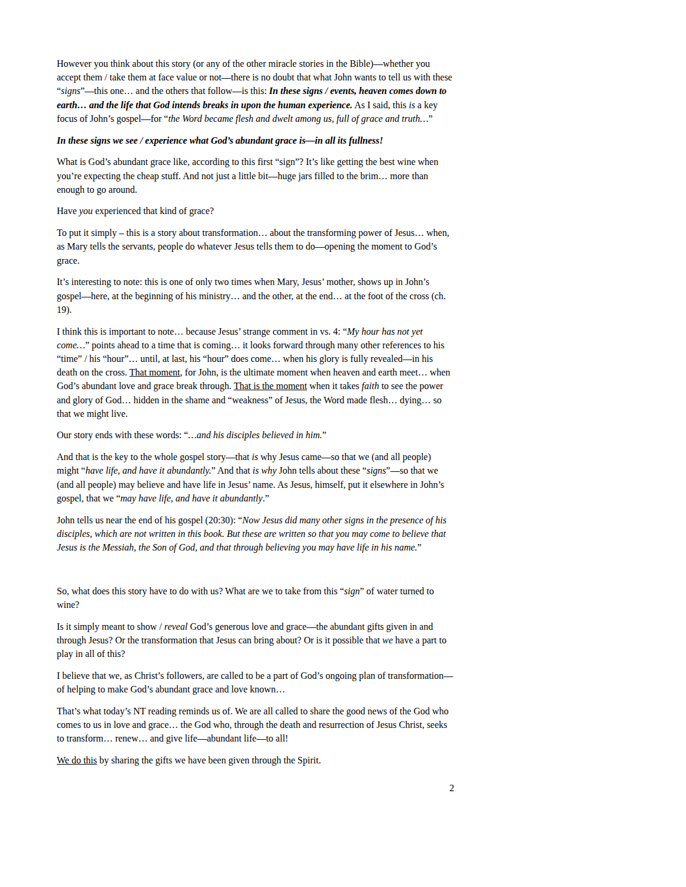However you think about this story (or any of the other miracle stories in the Bible)—whether you accept them / take them at face value or not—there is no doubt that what John wants to tell us with these “signs”—this one… and the others that follow—is this: In these signs / events, heaven comes down to earth… and the life that God intends breaks in upon the human experience. As I said, this is a key focus of John’s gospel—for “the Word became flesh and dwelt among us, full of grace and truth…”
In these signs we see / experience what God’s abundant grace is—in all its fullness!
What is God’s abundant grace like, according to this first “sign”? It’s like getting the best wine when you’re expecting the cheap stuff. And not just a little bit—huge jars filled to the brim… more than enough to go around.
Have you experienced that kind of grace?
To put it simply – this is a story about transformation… about the transforming power of Jesus… when, as Mary tells the servants, people do whatever Jesus tells them to do—opening the moment to God’s grace.
It’s interesting to note: this is one of only two times when Mary, Jesus’ mother, shows up in John’s gospel—here, at the beginning of his ministry… and the other, at the end… at the foot of the cross (ch. 19).
I think this is important to note… because Jesus’ strange comment in vs. 4: “My hour has not yet come…” points ahead to a time that is coming… it looks forward through many other references to his “time” / his “hour”… until, at last, his “hour” does come… when his glory is fully revealed—in his death on the cross. That moment, for John, is the ultimate moment when heaven and earth meet… when God’s abundant love and grace break through. That is the moment when it takes faith to see the power and glory of God… hidden in the shame and “weakness” of Jesus, the Word made flesh… dying… so that we might live.
Our story ends with these words: “…and his disciples believed in him.”
And that is the key to the whole gospel story—that is why Jesus came—so that we (and all people) might “have life, and have it abundantly.” And that is why John tells about these “signs”—so that we (and all people) may believe and have life in Jesus’ name. As Jesus, himself, put it elsewhere in John’s gospel, that we “may have life, and have it abundantly.”
John tells us near the end of his gospel (20:30): “Now Jesus did many other signs in the presence of his disciples, which are not written in this book. But these are written so that you may come to believe that Jesus is the Messiah, the Son of God, and that through believing you may have life in his name.”
So, what does this story have to do with us? What are we to take from this “sign” of water turned to wine?
Is it simply meant to show / reveal God’s generous love and grace—the abundant gifts given in and through Jesus? Or the transformation that Jesus can bring about? Or is it possible that we have a part to play in all of this?
I believe that we, as Christ’s followers, are called to be a part of God’s ongoing plan of transformation—of helping to make God’s abundant grace and love known…
That’s what today’s NT reading reminds us of. We are all called to share the good news of the God who comes to us in love and grace… the God who, through the death and resurrection of Jesus Christ, seeks to transform… renew… and give life—abundant life—to all!
We do this by sharing the gifts we have been given through the Spirit.
2